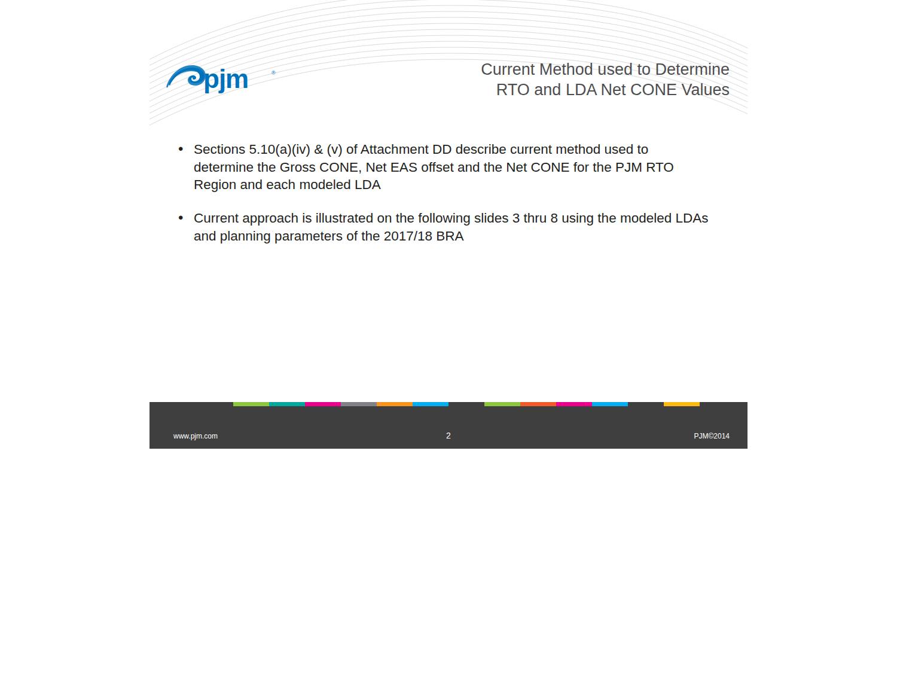pjm ®
Current Method used to Determine
RTO and LDA Net CONE Values
Sections 5.10(a)(iv) & (v) of Attachment DD describe current method used to determine the Gross CONE, Net EAS offset and the Net CONE for the PJM RTO Region and each modeled LDA
Current approach is illustrated on the following slides 3 thru 8 using the modeled LDAs and planning parameters of the 2017/18 BRA
www.pjm.com
2
PJM©2014